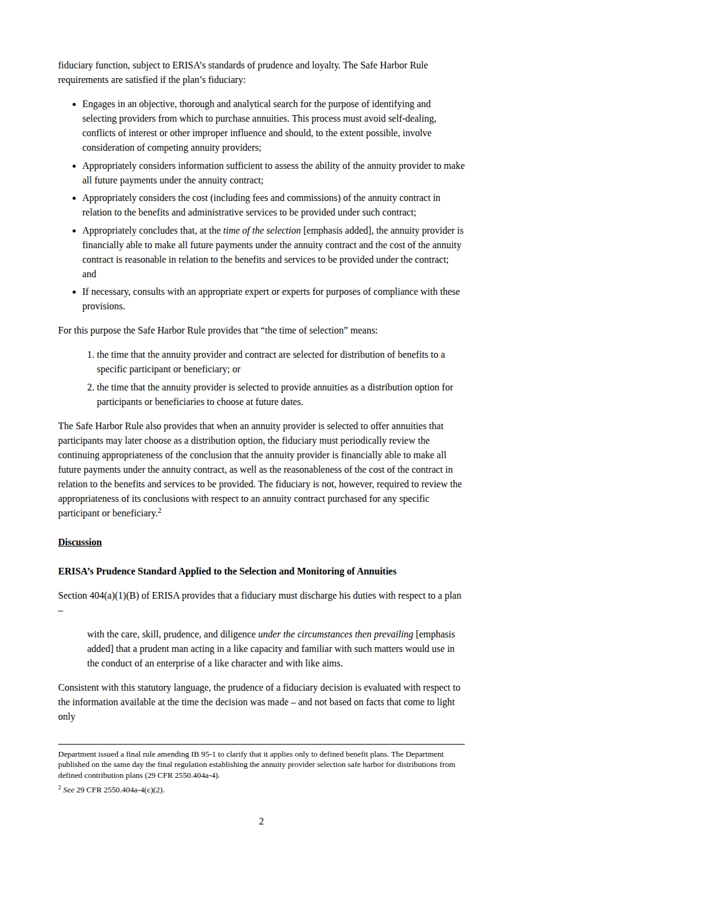fiduciary function, subject to ERISA’s standards of prudence and loyalty. The Safe Harbor Rule requirements are satisfied if the plan’s fiduciary:
Engages in an objective, thorough and analytical search for the purpose of identifying and selecting providers from which to purchase annuities. This process must avoid self-dealing, conflicts of interest or other improper influence and should, to the extent possible, involve consideration of competing annuity providers;
Appropriately considers information sufficient to assess the ability of the annuity provider to make all future payments under the annuity contract;
Appropriately considers the cost (including fees and commissions) of the annuity contract in relation to the benefits and administrative services to be provided under such contract;
Appropriately concludes that, at the time of the selection [emphasis added], the annuity provider is financially able to make all future payments under the annuity contract and the cost of the annuity contract is reasonable in relation to the benefits and services to be provided under the contract; and
If necessary, consults with an appropriate expert or experts for purposes of compliance with these provisions.
For this purpose the Safe Harbor Rule provides that “the time of selection” means:
the time that the annuity provider and contract are selected for distribution of benefits to a specific participant or beneficiary; or
the time that the annuity provider is selected to provide annuities as a distribution option for participants or beneficiaries to choose at future dates.
The Safe Harbor Rule also provides that when an annuity provider is selected to offer annuities that participants may later choose as a distribution option, the fiduciary must periodically review the continuing appropriateness of the conclusion that the annuity provider is financially able to make all future payments under the annuity contract, as well as the reasonableness of the cost of the contract in relation to the benefits and services to be provided. The fiduciary is not, however, required to review the appropriateness of its conclusions with respect to an annuity contract purchased for any specific participant or beneficiary.2
Discussion
ERISA’s Prudence Standard Applied to the Selection and Monitoring of Annuities
Section 404(a)(1)(B) of ERISA provides that a fiduciary must discharge his duties with respect to a plan –
with the care, skill, prudence, and diligence under the circumstances then prevailing [emphasis added] that a prudent man acting in a like capacity and familiar with such matters would use in the conduct of an enterprise of a like character and with like aims.
Consistent with this statutory language, the prudence of a fiduciary decision is evaluated with respect to the information available at the time the decision was made – and not based on facts that come to light only
Department issued a final rule amending IB 95-1 to clarify that it applies only to defined benefit plans. The Department published on the same day the final regulation establishing the annuity provider selection safe harbor for distributions from defined contribution plans (29 CFR 2550.404a-4).
2 See 29 CFR 2550.404a-4(c)(2).
2